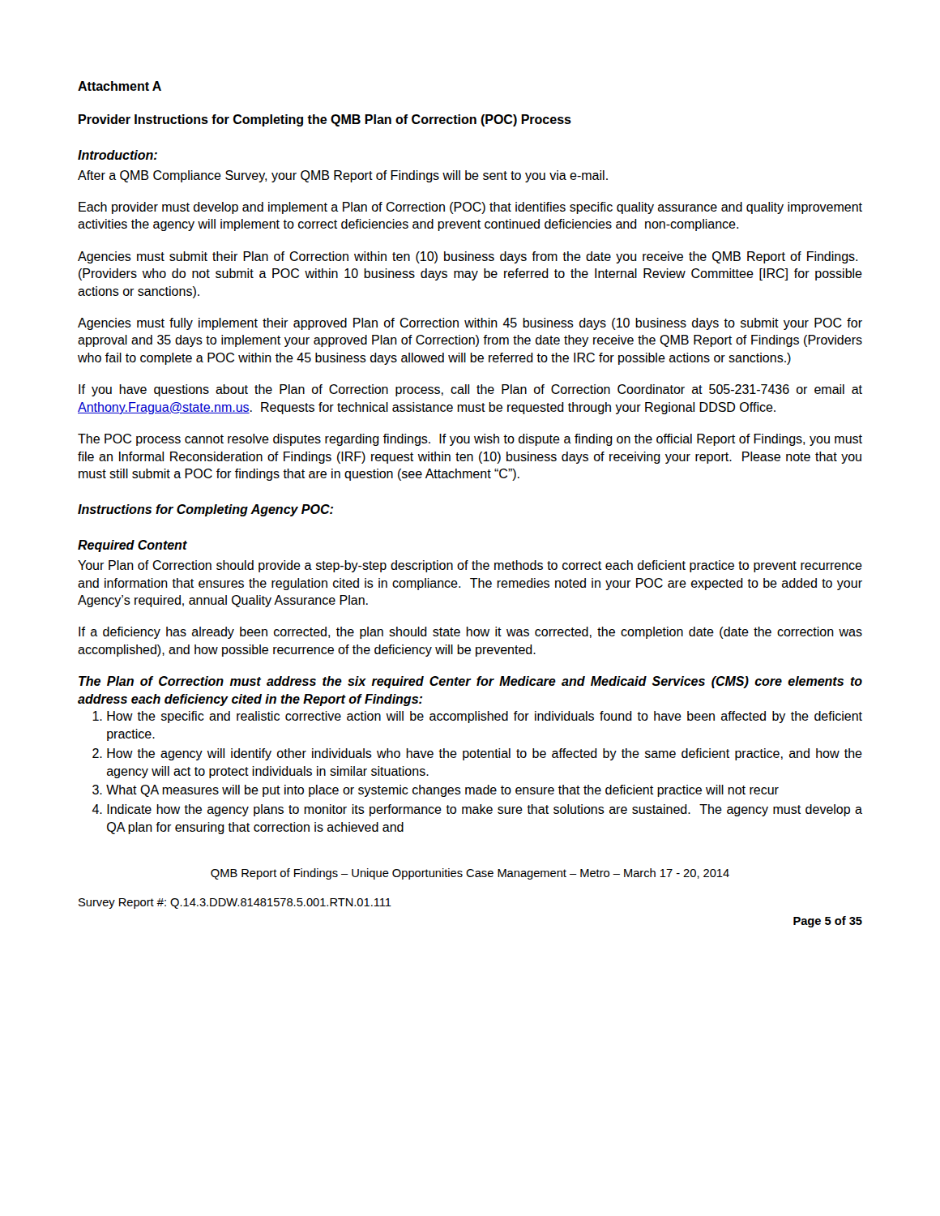Attachment A
Provider Instructions for Completing the QMB Plan of Correction (POC) Process
Introduction:
After a QMB Compliance Survey, your QMB Report of Findings will be sent to you via e-mail.
Each provider must develop and implement a Plan of Correction (POC) that identifies specific quality assurance and quality improvement activities the agency will implement to correct deficiencies and prevent continued deficiencies and non-compliance.
Agencies must submit their Plan of Correction within ten (10) business days from the date you receive the QMB Report of Findings. (Providers who do not submit a POC within 10 business days may be referred to the Internal Review Committee [IRC] for possible actions or sanctions).
Agencies must fully implement their approved Plan of Correction within 45 business days (10 business days to submit your POC for approval and 35 days to implement your approved Plan of Correction) from the date they receive the QMB Report of Findings (Providers who fail to complete a POC within the 45 business days allowed will be referred to the IRC for possible actions or sanctions.)
If you have questions about the Plan of Correction process, call the Plan of Correction Coordinator at 505-231-7436 or email at Anthony.Fragua@state.nm.us. Requests for technical assistance must be requested through your Regional DDSD Office.
The POC process cannot resolve disputes regarding findings. If you wish to dispute a finding on the official Report of Findings, you must file an Informal Reconsideration of Findings (IRF) request within ten (10) business days of receiving your report. Please note that you must still submit a POC for findings that are in question (see Attachment “C”).
Instructions for Completing Agency POC:
Required Content
Your Plan of Correction should provide a step-by-step description of the methods to correct each deficient practice to prevent recurrence and information that ensures the regulation cited is in compliance. The remedies noted in your POC are expected to be added to your Agency’s required, annual Quality Assurance Plan.
If a deficiency has already been corrected, the plan should state how it was corrected, the completion date (date the correction was accomplished), and how possible recurrence of the deficiency will be prevented.
The Plan of Correction must address the six required Center for Medicare and Medicaid Services (CMS) core elements to address each deficiency cited in the Report of Findings:
How the specific and realistic corrective action will be accomplished for individuals found to have been affected by the deficient practice.
How the agency will identify other individuals who have the potential to be affected by the same deficient practice, and how the agency will act to protect individuals in similar situations.
What QA measures will be put into place or systemic changes made to ensure that the deficient practice will not recur
Indicate how the agency plans to monitor its performance to make sure that solutions are sustained. The agency must develop a QA plan for ensuring that correction is achieved and
QMB Report of Findings – Unique Opportunities Case Management – Metro – March 17 - 20, 2014
Survey Report #: Q.14.3.DDW.81481578.5.001.RTN.01.111
Page 5 of 35